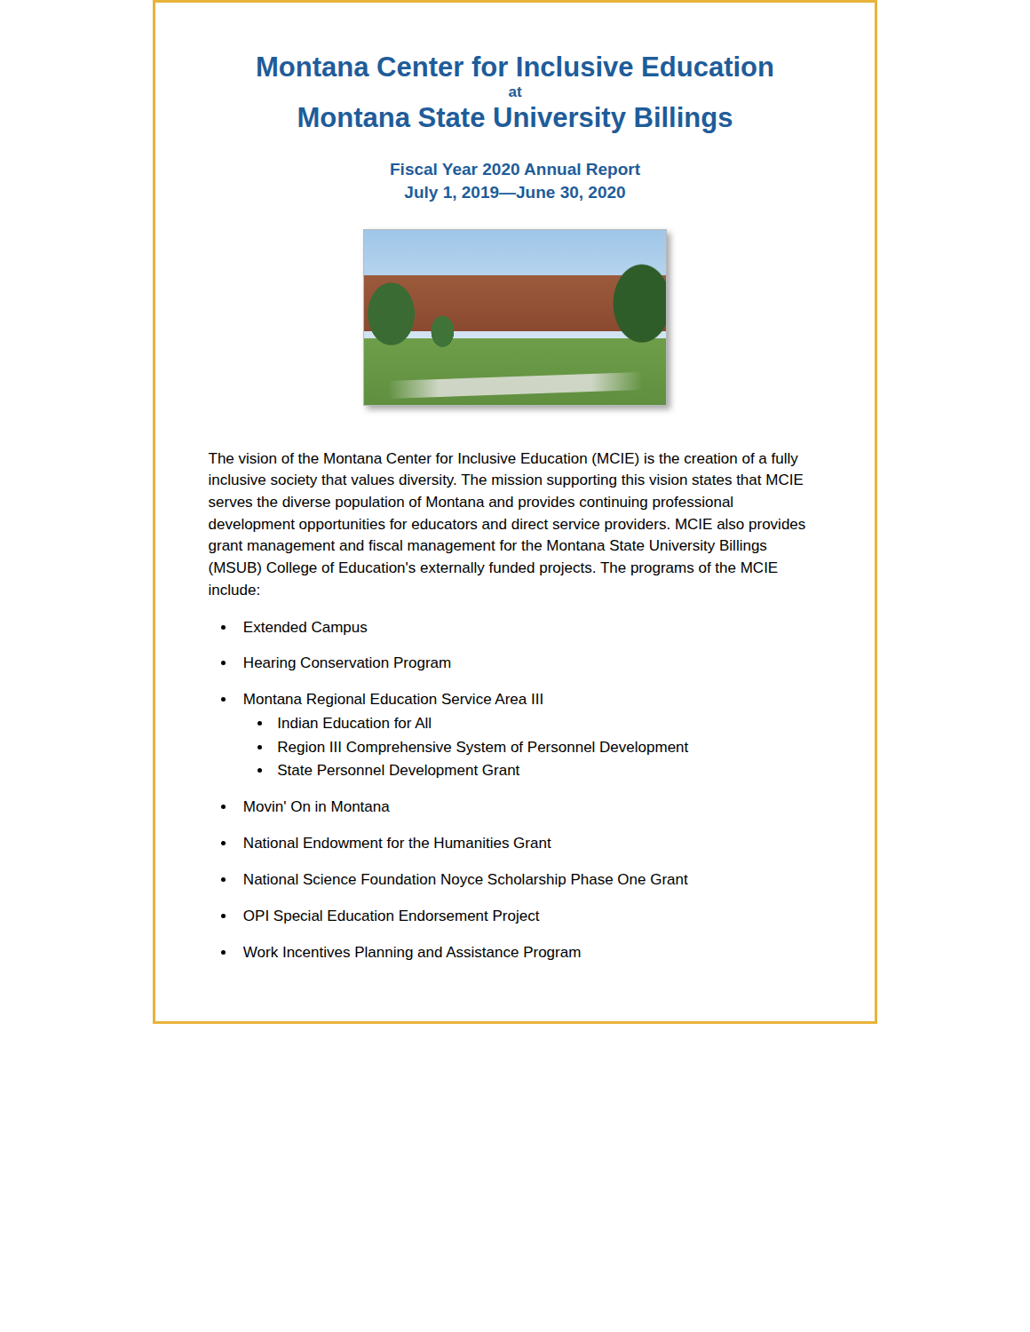Montana Center for Inclusive Education at Montana State University Billings
Fiscal Year 2020 Annual Report
July 1, 2019—June 30, 2020
The vision of the Montana Center for Inclusive Education (MCIE) is the creation of a fully inclusive society that values diversity. The mission supporting this vision states that MCIE serves the diverse population of Montana and provides continuing professional development opportunities for educators and direct service providers. MCIE also provides grant management and fiscal management for the Montana State University Billings (MSUB) College of Education's externally funded projects. The programs of the MCIE include:
Extended Campus
Hearing Conservation Program
Montana Regional Education Service Area III
Indian Education for All
Region III Comprehensive System of Personnel Development
State Personnel Development Grant
Movin' On in Montana
National Endowment for the Humanities Grant
National Science Foundation Noyce Scholarship Phase One Grant
OPI Special Education Endorsement Project
Work Incentives Planning and Assistance Program